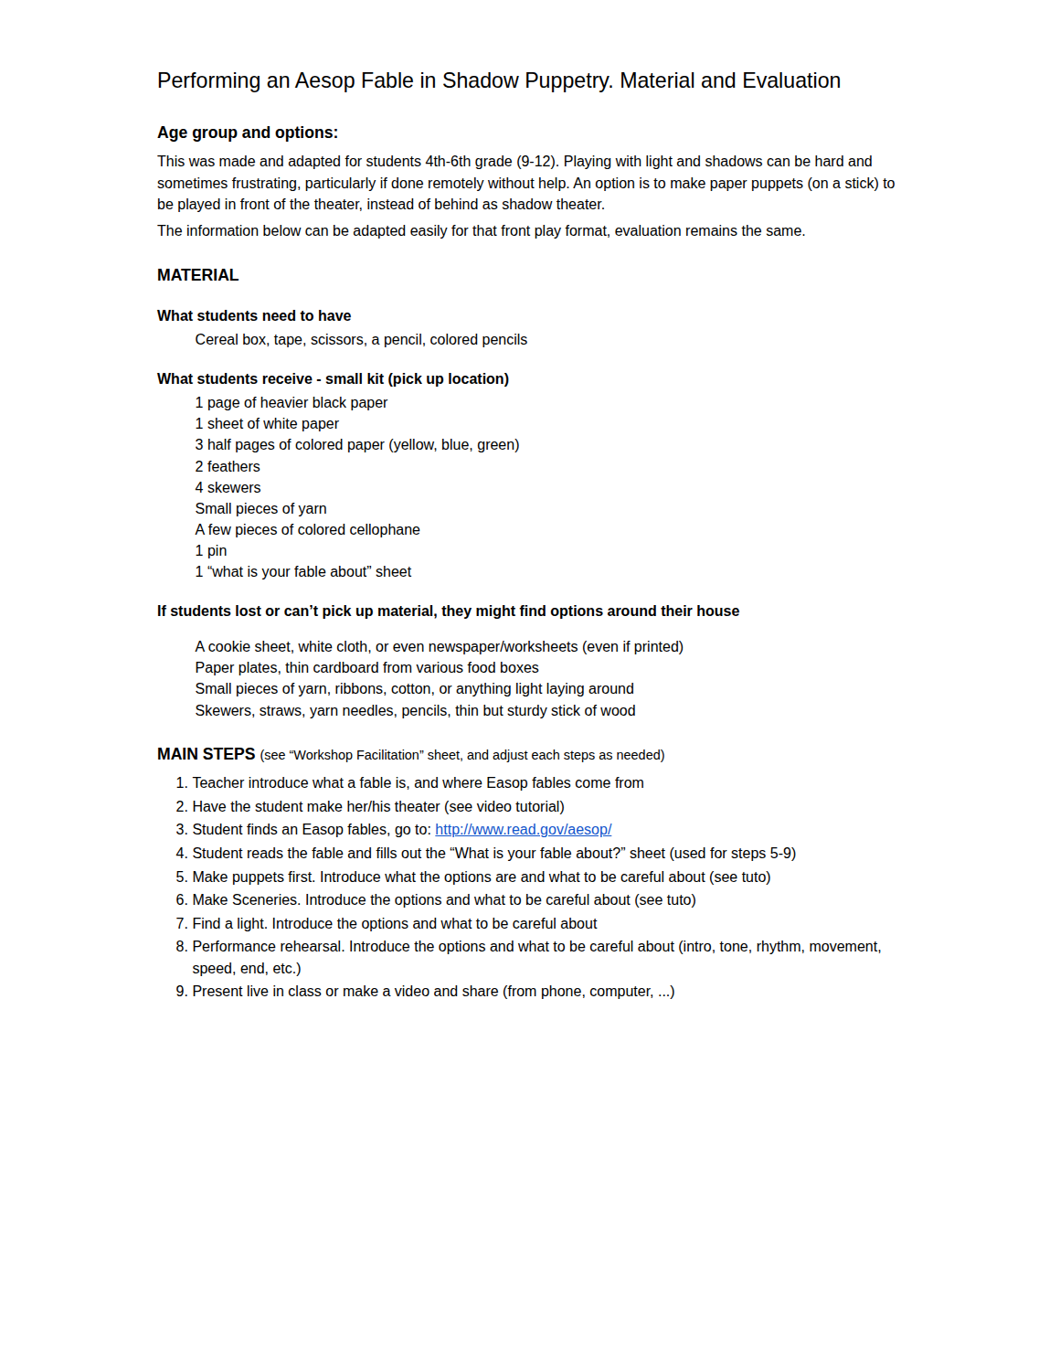Performing an Aesop Fable in Shadow Puppetry. Material and Evaluation
Age group and options:
This was made and adapted for students 4th-6th grade (9-12). Playing with light and shadows can be hard and sometimes frustrating, particularly if done remotely without help. An option is to make paper puppets (on a stick) to be played in front of the theater, instead of behind as shadow theater.
The information below can be adapted easily for that front play format, evaluation remains the same.
MATERIAL
What students need to have
Cereal box, tape, scissors, a pencil, colored pencils
What students receive - small kit (pick up location)
1 page of heavier black paper
1 sheet of white paper
3 half pages of colored paper (yellow, blue, green)
2 feathers
4 skewers
Small pieces of yarn
A few pieces of colored cellophane
1 pin
1 “what is your fable about” sheet
If students lost or can’t pick up material, they might find options around their house
A cookie sheet, white cloth, or even newspaper/worksheets (even if printed)
Paper plates, thin cardboard from various food boxes
Small pieces of yarn, ribbons, cotton, or anything light laying around
Skewers, straws, yarn needles, pencils, thin but sturdy stick of wood
MAIN STEPS (see “Workshop Facilitation” sheet, and adjust each steps as needed)
Teacher introduce what a fable is, and where Easop fables come from
Have the student make her/his theater (see video tutorial)
Student finds an Easop fables, go to: http://www.read.gov/aesop/
Student reads the fable and fills out the “What is your fable about?” sheet (used for steps 5-9)
Make puppets first. Introduce what the options are and what to be careful about (see tuto)
Make Sceneries. Introduce the options and what to be careful about (see tuto)
Find a light. Introduce the options and what to be careful about
Performance rehearsal. Introduce the options and what to be careful about (intro, tone, rhythm, movement, speed, end, etc.)
Present live in class or make a video and share (from phone, computer, ...)